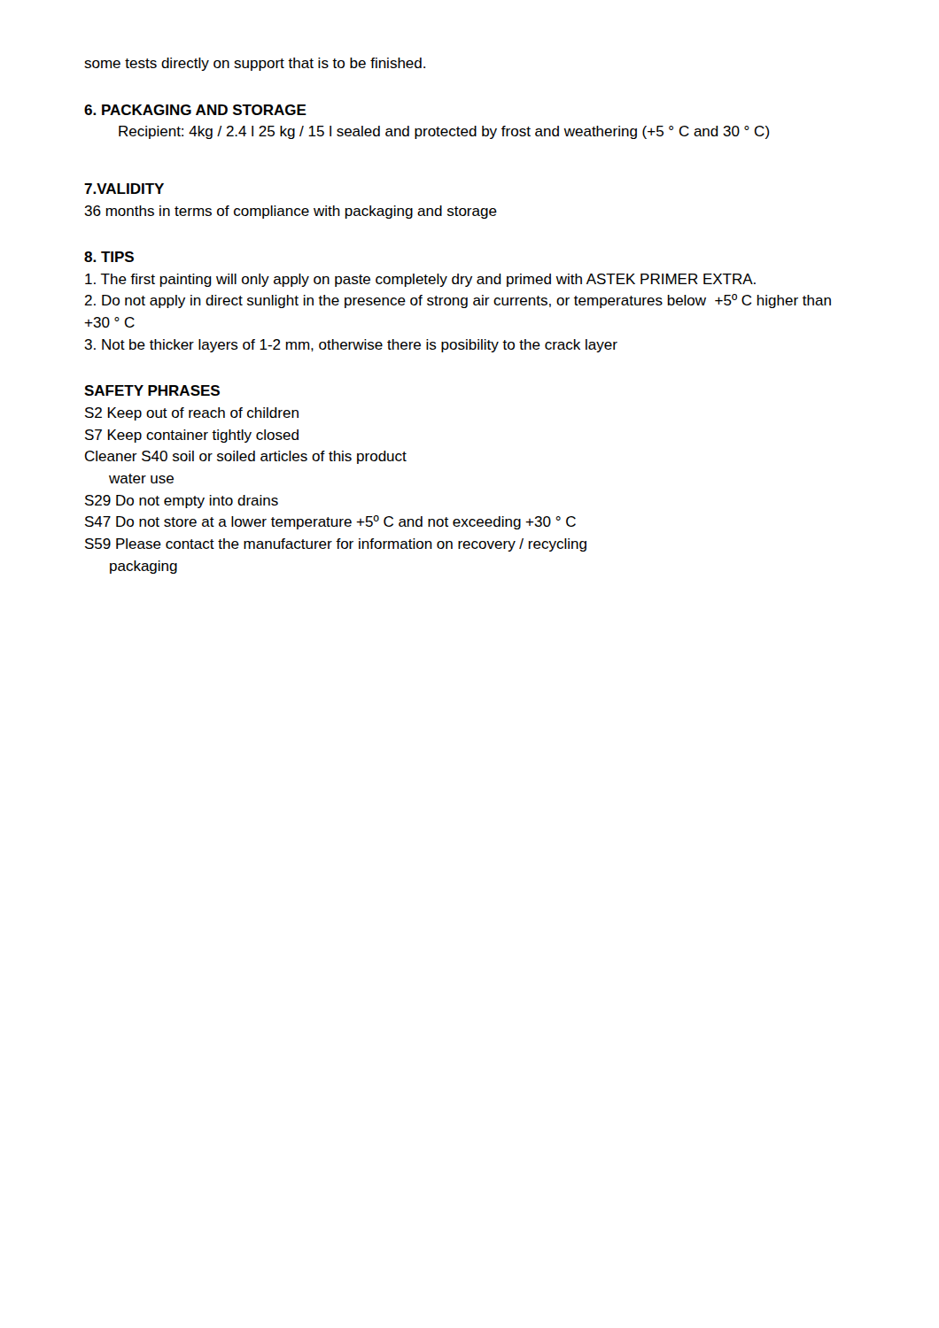some tests directly on support that is to be finished.
6. PACKAGING AND STORAGE
Recipient: 4kg / 2.4 l 25 kg / 15 l sealed and protected by frost and weathering (+5 ° C and 30 ° C)
7.VALIDITY
36 months in terms of compliance with packaging and storage
8. TIPS
1. The first painting will only apply on paste completely dry and primed with ASTEK PRIMER EXTRA.
2. Do not apply in direct sunlight in the presence of strong air currents, or temperatures below +5º C higher than +30 ° C
3. Not be thicker layers of 1-2 mm, otherwise there is posibility to the crack layer
SAFETY PHRASES
S2 Keep out of reach of children
S7 Keep container tightly closed
Cleaner S40 soil or soiled articles of this product
water use
S29 Do not empty into drains
S47 Do not store at a lower temperature +5º C and not exceeding +30 ° C
S59 Please contact the manufacturer for information on recovery / recycling
packaging